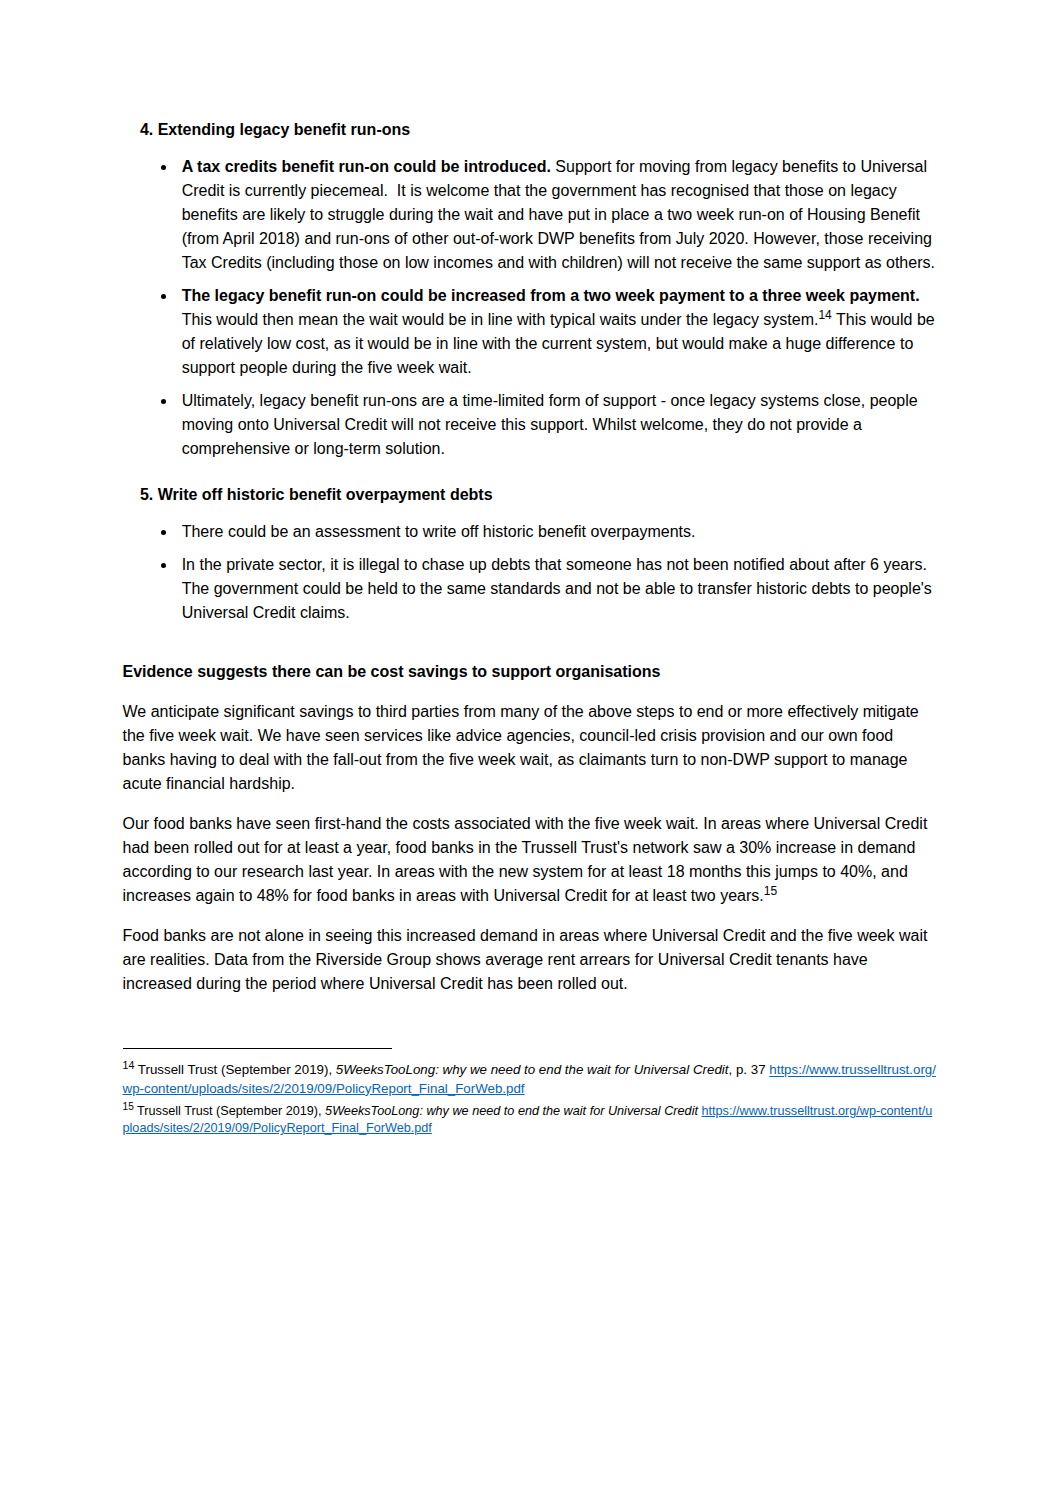Extending legacy benefit run-ons
A tax credits benefit run-on could be introduced. Support for moving from legacy benefits to Universal Credit is currently piecemeal. It is welcome that the government has recognised that those on legacy benefits are likely to struggle during the wait and have put in place a two week run-on of Housing Benefit (from April 2018) and run-ons of other out-of-work DWP benefits from July 2020. However, those receiving Tax Credits (including those on low incomes and with children) will not receive the same support as others.
The legacy benefit run-on could be increased from a two week payment to a three week payment. This would then mean the wait would be in line with typical waits under the legacy system.14 This would be of relatively low cost, as it would be in line with the current system, but would make a huge difference to support people during the five week wait.
Ultimately, legacy benefit run-ons are a time-limited form of support - once legacy systems close, people moving onto Universal Credit will not receive this support. Whilst welcome, they do not provide a comprehensive or long-term solution.
Write off historic benefit overpayment debts
There could be an assessment to write off historic benefit overpayments.
In the private sector, it is illegal to chase up debts that someone has not been notified about after 6 years. The government could be held to the same standards and not be able to transfer historic debts to people's Universal Credit claims.
Evidence suggests there can be cost savings to support organisations
We anticipate significant savings to third parties from many of the above steps to end or more effectively mitigate the five week wait. We have seen services like advice agencies, council-led crisis provision and our own food banks having to deal with the fall-out from the five week wait, as claimants turn to non-DWP support to manage acute financial hardship.
Our food banks have seen first-hand the costs associated with the five week wait. In areas where Universal Credit had been rolled out for at least a year, food banks in the Trussell Trust's network saw a 30% increase in demand according to our research last year. In areas with the new system for at least 18 months this jumps to 40%, and increases again to 48% for food banks in areas with Universal Credit for at least two years.15
Food banks are not alone in seeing this increased demand in areas where Universal Credit and the five week wait are realities. Data from the Riverside Group shows average rent arrears for Universal Credit tenants have increased during the period where Universal Credit has been rolled out.
14 Trussell Trust (September 2019), 5WeeksTooLong: why we need to end the wait for Universal Credit, p. 37 https://www.trusselltrust.org/wp-content/uploads/sites/2/2019/09/PolicyReport_Final_ForWeb.pdf
15 Trussell Trust (September 2019), 5WeeksTooLong: why we need to end the wait for Universal Credit https://www.trusselltrust.org/wp-content/uploads/sites/2/2019/09/PolicyReport_Final_ForWeb.pdf